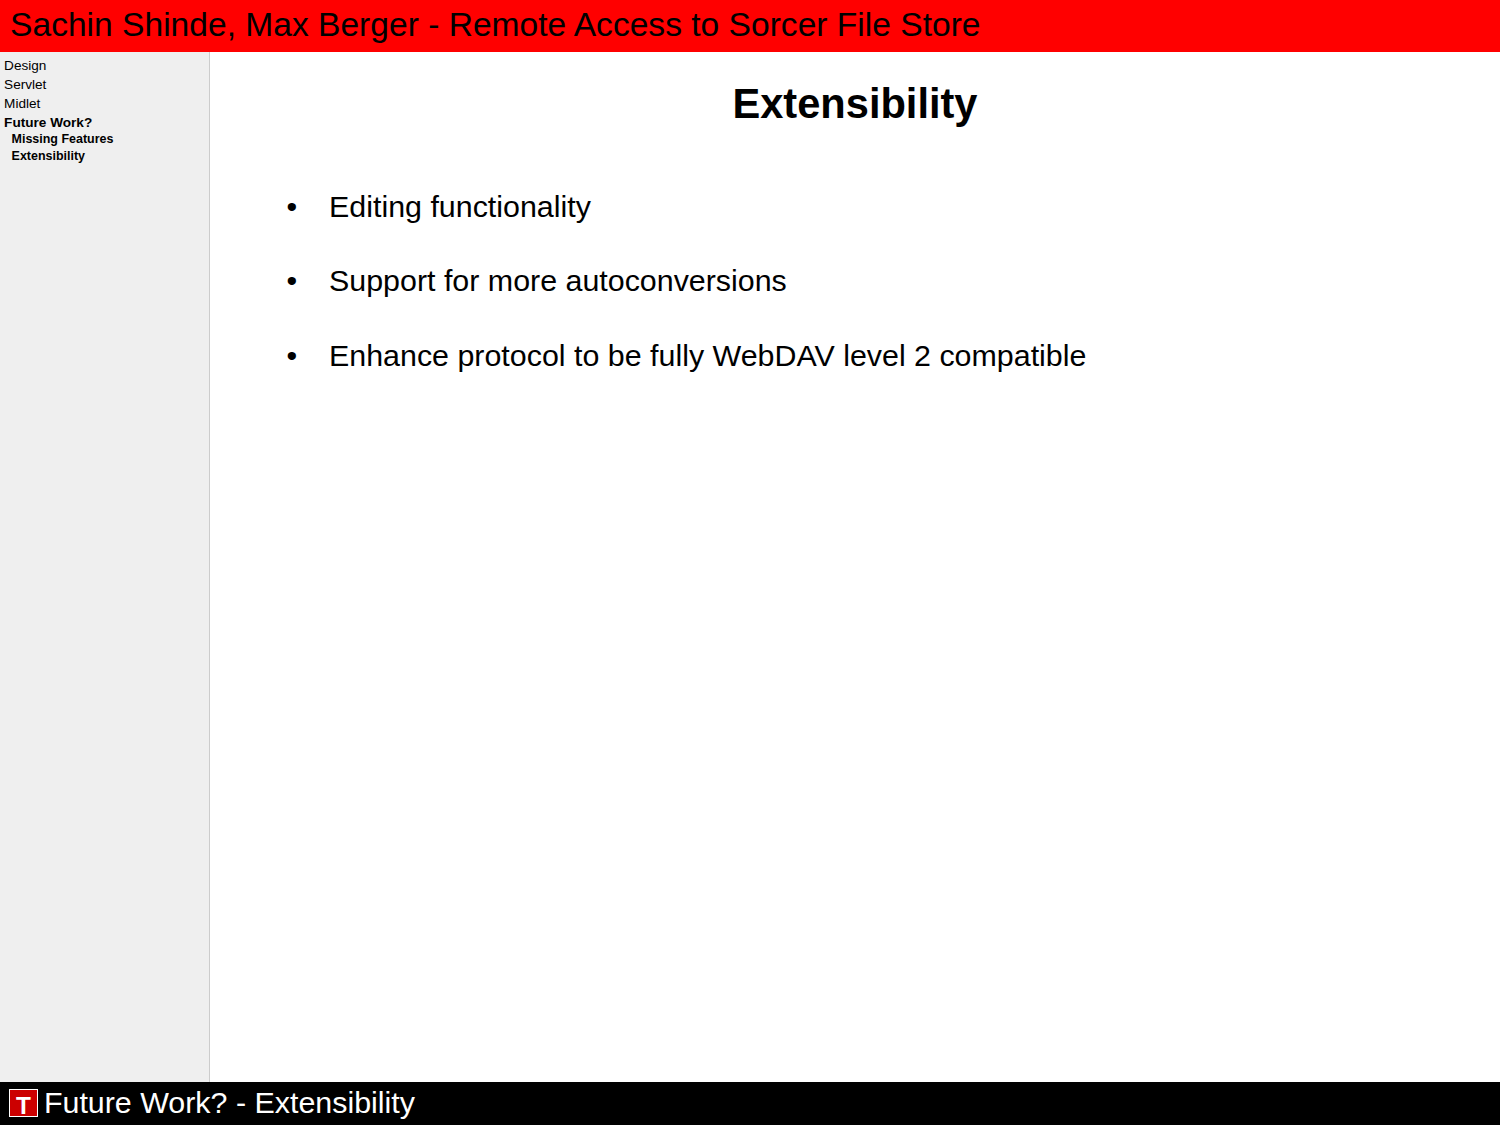Sachin Shinde, Max Berger - Remote Access to Sorcer File Store
Design
Servlet
Midlet
Future Work?
Missing Features
Extensibility
Extensibility
Editing functionality
Support for more autoconversions
Enhance protocol to be fully WebDAV level 2 compatible
T Future Work? - Extensibility